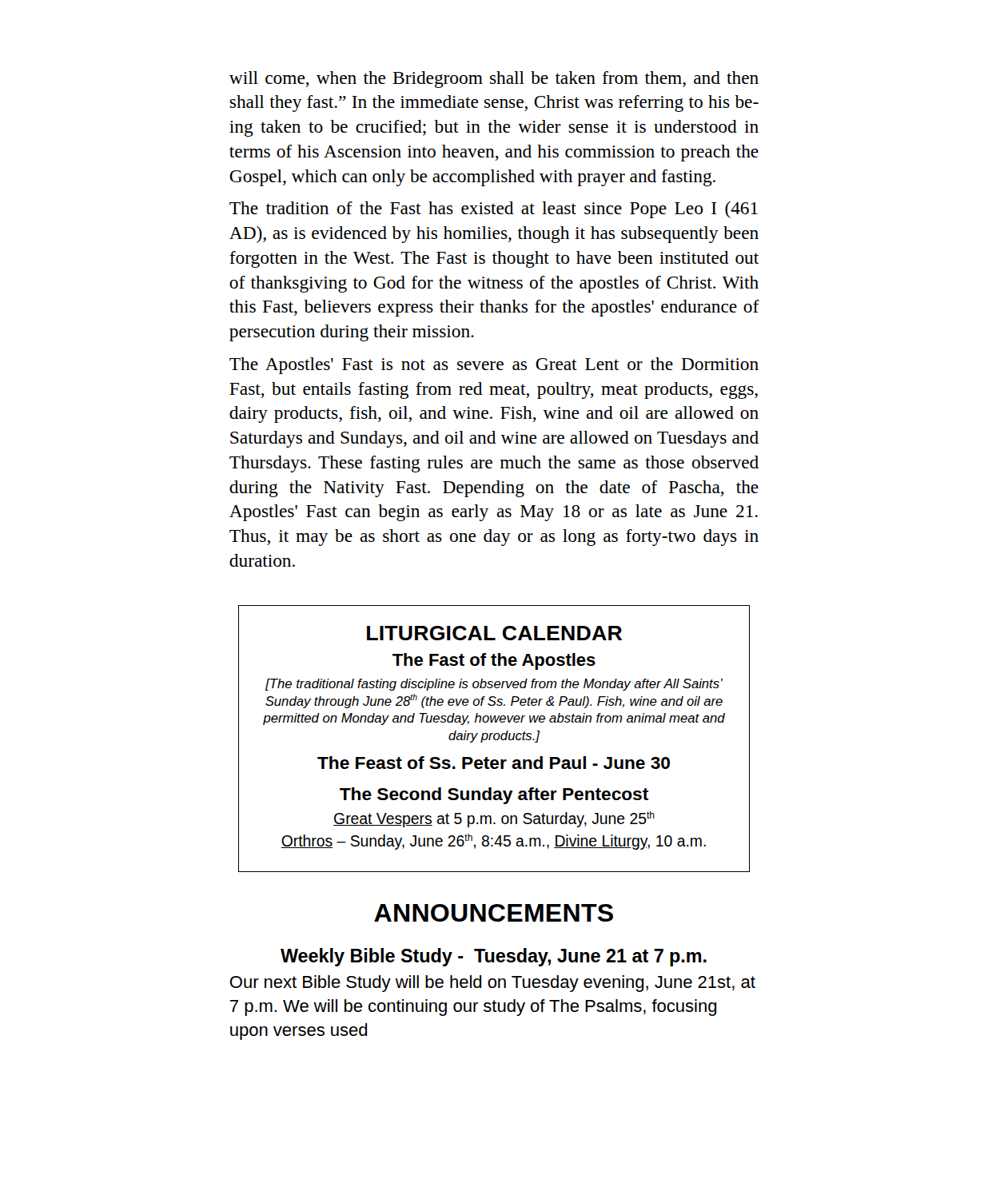will come, when the Bridegroom shall be taken from them, and then shall they fast.” In the immediate sense, Christ was referring to his being taken to be crucified; but in the wider sense it is understood in terms of his Ascension into heaven, and his commission to preach the Gospel, which can only be accomplished with prayer and fasting.
The tradition of the Fast has existed at least since Pope Leo I (461 AD), as is evidenced by his homilies, though it has subsequently been forgotten in the West. The Fast is thought to have been instituted out of thanksgiving to God for the witness of the apostles of Christ. With this Fast, believers express their thanks for the apostles' endurance of persecution during their mission.
The Apostles' Fast is not as severe as Great Lent or the Dormition Fast, but entails fasting from red meat, poultry, meat products, eggs, dairy products, fish, oil, and wine. Fish, wine and oil are allowed on Saturdays and Sundays, and oil and wine are allowed on Tuesdays and Thursdays. These fasting rules are much the same as those observed during the Nativity Fast. Depending on the date of Pascha, the Apostles' Fast can begin as early as May 18 or as late as June 21. Thus, it may be as short as one day or as long as forty-two days in duration.
LITURGICAL CALENDAR
The Fast of the Apostles
[The traditional fasting discipline is observed from the Monday after All Saints’ Sunday through June 28th (the eve of Ss. Peter & Paul). Fish, wine and oil are permitted on Monday and Tuesday, however we abstain from animal meat and dairy products.]
The Feast of Ss. Peter and Paul - June 30
The Second Sunday after Pentecost
Great Vespers at 5 p.m. on Saturday, June 25th
Orthros – Sunday, June 26th, 8:45 a.m., Divine Liturgy, 10 a.m.
ANNOUNCEMENTS
Weekly Bible Study - Tuesday, June 21 at 7 p.m.
Our next Bible Study will be held on Tuesday evening, June 21st, at 7 p.m. We will be continuing our study of The Psalms, focusing upon verses used